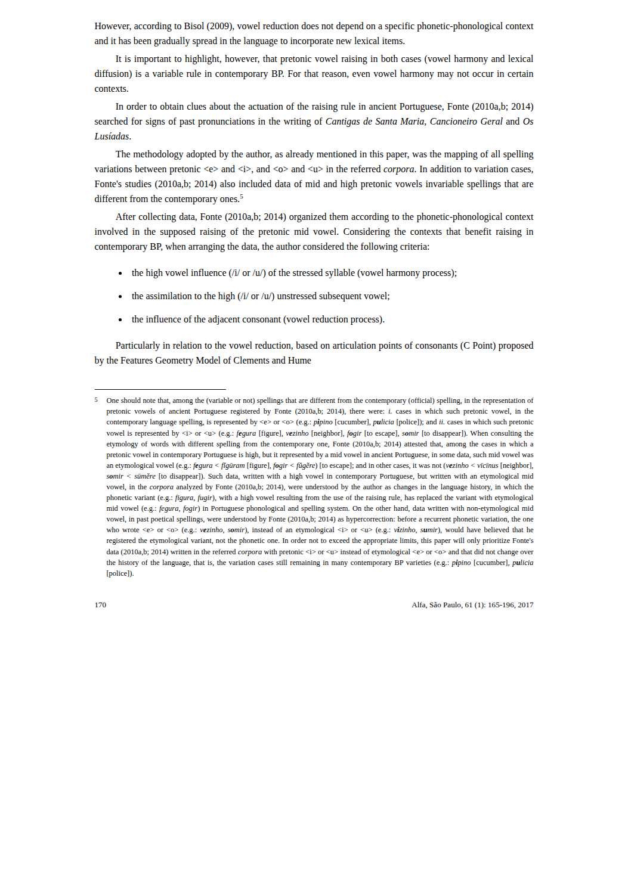However, according to Bisol (2009), vowel reduction does not depend on a specific phonetic-phonological context and it has been gradually spread in the language to incorporate new lexical items.
It is important to highlight, however, that pretonic vowel raising in both cases (vowel harmony and lexical diffusion) is a variable rule in contemporary BP. For that reason, even vowel harmony may not occur in certain contexts.
In order to obtain clues about the actuation of the raising rule in ancient Portuguese, Fonte (2010a,b; 2014) searched for signs of past pronunciations in the writing of Cantigas de Santa Maria, Cancioneiro Geral and Os Lusíadas.
The methodology adopted by the author, as already mentioned in this paper, was the mapping of all spelling variations between pretonic <e> and <i>, and <o> and <u> in the referred corpora. In addition to variation cases, Fonte's studies (2010a,b; 2014) also included data of mid and high pretonic vowels invariable spellings that are different from the contemporary ones.5
After collecting data, Fonte (2010a,b; 2014) organized them according to the phonetic-phonological context involved in the supposed raising of the pretonic mid vowel. Considering the contexts that benefit raising in contemporary BP, when arranging the data, the author considered the following criteria:
the high vowel influence (/i/ or /u/) of the stressed syllable (vowel harmony process);
the assimilation to the high (/i/ or /u/) unstressed subsequent vowel;
the influence of the adjacent consonant (vowel reduction process).
Particularly in relation to the vowel reduction, based on articulation points of consonants (C Point) proposed by the Features Geometry Model of Clements and Hume
5 One should note that, among the (variable or not) spellings that are different from the contemporary (official) spelling, in the representation of pretonic vowels of ancient Portuguese registered by Fonte (2010a,b; 2014), there were: i. cases in which such pretonic vowel, in the contemporary language spelling, is represented by <e> or <o> (e.g.: pipino [cucumber], pulicia [police]); and ii. cases in which such pretonic vowel is represented by <i> or <u> (e.g.: fegura [figure], vezinho [neighbor], fogir [to escape], somir [to disappear]). When consulting the etymology of words with different spelling from the contemporary one, Fonte (2010a,b; 2014) attested that, among the cases in which a pretonic vowel in contemporary Portuguese is high, but it represented by a mid vowel in ancient Portuguese, in some data, such mid vowel was an etymological vowel (e.g.: fegura < fĭgūram [figure], fogir < fŭgĕre) [to escape]; and in other cases, it was not (vezinho < vīcīnus [neighbor], somir < sūmĕre [to disappear]). Such data, written with a high vowel in contemporary Portuguese, but written with an etymological mid vowel, in the corpora analyzed by Fonte (2010a,b; 2014), were understood by the author as changes in the language history, in which the phonetic variant (e.g.: figura, fugir), with a high vowel resulting from the use of the raising rule, has replaced the variant with etymological mid vowel (e.g.: fegura, fogir) in Portuguese phonological and spelling system. On the other hand, data written with non-etymological mid vowel, in past poetical spellings, were understood by Fonte (2010a,b; 2014) as hypercorrection: before a recurrent phonetic variation, the one who wrote <e> or <o> (e.g.: vezinho, somir), instead of an etymological <i> or <u> (e.g.: vizinho, sumir), would have believed that he registered the etymological variant, not the phonetic one. In order not to exceed the appropriate limits, this paper will only prioritize Fonte's data (2010a,b; 2014) written in the referred corpora with pretonic <i> or <u> instead of etymological <e> or <o> and that did not change over the history of the language, that is, the variation cases still remaining in many contemporary BP varieties (e.g.: pipino [cucumber], pulicia [police]).
170 Alfa, São Paulo, 61 (1): 165-196, 2017